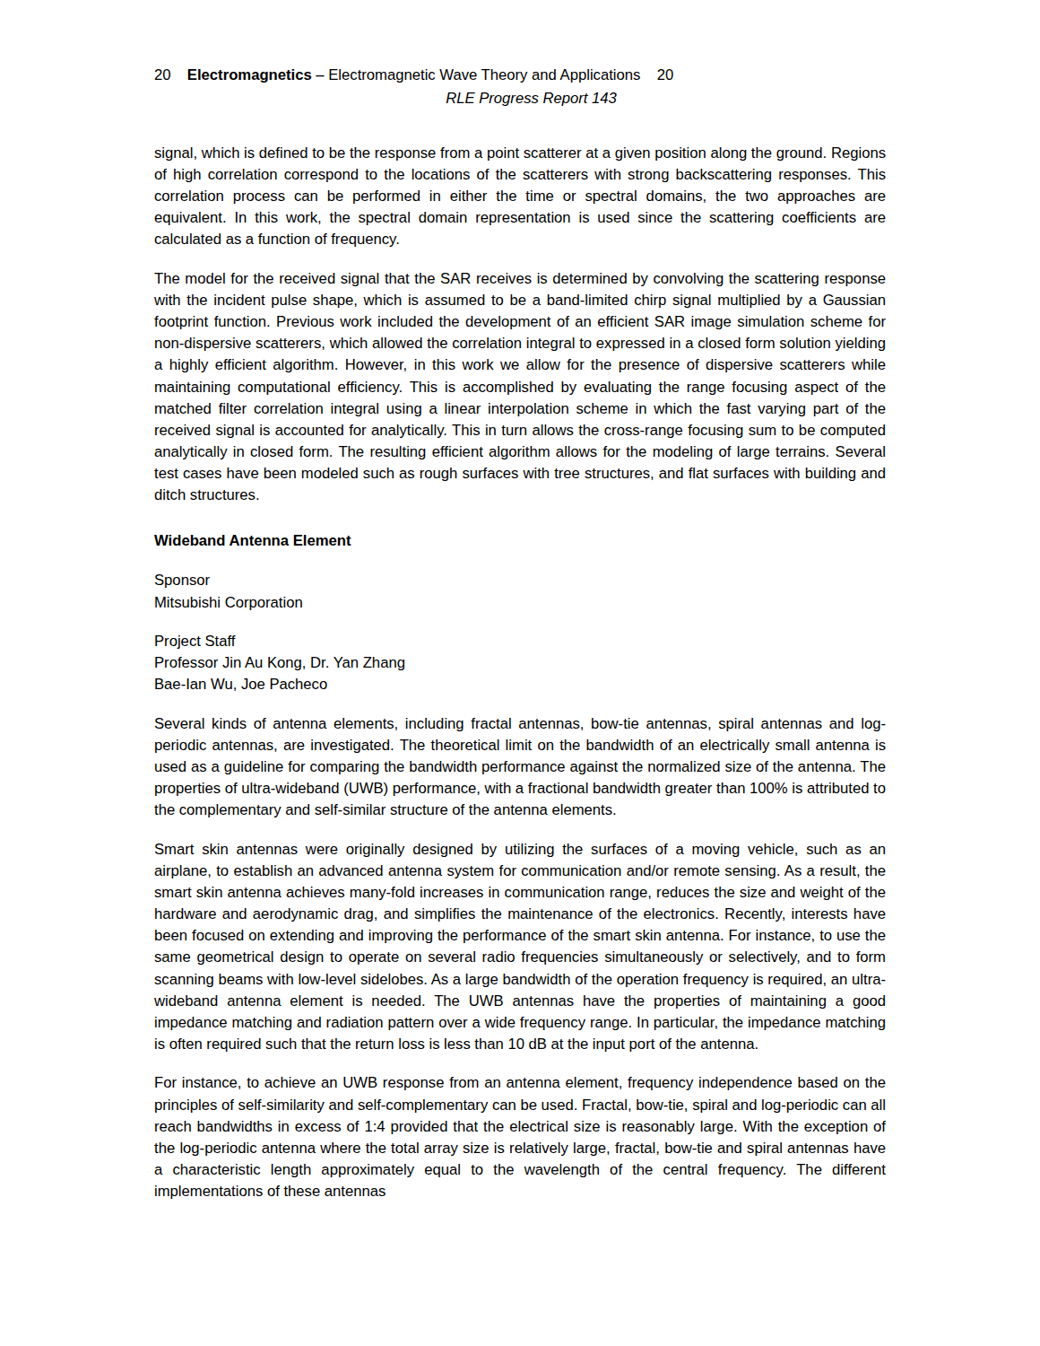20 Electromagnetics – Electromagnetic Wave Theory and Applications 20
RLE Progress Report 143
signal, which is defined to be the response from a point scatterer at a given position along the ground. Regions of high correlation correspond to the locations of the scatterers with strong backscattering responses. This correlation process can be performed in either the time or spectral domains, the two approaches are equivalent. In this work, the spectral domain representation is used since the scattering coefficients are calculated as a function of frequency.
The model for the received signal that the SAR receives is determined by convolving the scattering response with the incident pulse shape, which is assumed to be a band-limited chirp signal multiplied by a Gaussian footprint function. Previous work included the development of an efficient SAR image simulation scheme for non-dispersive scatterers, which allowed the correlation integral to expressed in a closed form solution yielding a highly efficient algorithm. However, in this work we allow for the presence of dispersive scatterers while maintaining computational efficiency. This is accomplished by evaluating the range focusing aspect of the matched filter correlation integral using a linear interpolation scheme in which the fast varying part of the received signal is accounted for analytically. This in turn allows the cross-range focusing sum to be computed analytically in closed form. The resulting efficient algorithm allows for the modeling of large terrains. Several test cases have been modeled such as rough surfaces with tree structures, and flat surfaces with building and ditch structures.
Wideband Antenna Element
Sponsor
Mitsubishi Corporation
Project Staff
Professor Jin Au Kong, Dr. Yan Zhang
Bae-Ian Wu, Joe Pacheco
Several kinds of antenna elements, including fractal antennas, bow-tie antennas, spiral antennas and log-periodic antennas, are investigated. The theoretical limit on the bandwidth of an electrically small antenna is used as a guideline for comparing the bandwidth performance against the normalized size of the antenna. The properties of ultra-wideband (UWB) performance, with a fractional bandwidth greater than 100% is attributed to the complementary and self-similar structure of the antenna elements.
Smart skin antennas were originally designed by utilizing the surfaces of a moving vehicle, such as an airplane, to establish an advanced antenna system for communication and/or remote sensing. As a result, the smart skin antenna achieves many-fold increases in communication range, reduces the size and weight of the hardware and aerodynamic drag, and simplifies the maintenance of the electronics. Recently, interests have been focused on extending and improving the performance of the smart skin antenna. For instance, to use the same geometrical design to operate on several radio frequencies simultaneously or selectively, and to form scanning beams with low-level sidelobes. As a large bandwidth of the operation frequency is required, an ultra-wideband antenna element is needed. The UWB antennas have the properties of maintaining a good impedance matching and radiation pattern over a wide frequency range. In particular, the impedance matching is often required such that the return loss is less than 10 dB at the input port of the antenna.
For instance, to achieve an UWB response from an antenna element, frequency independence based on the principles of self-similarity and self-complementary can be used. Fractal, bow-tie, spiral and log-periodic can all reach bandwidths in excess of 1:4 provided that the electrical size is reasonably large. With the exception of the log-periodic antenna where the total array size is relatively large, fractal, bow-tie and spiral antennas have a characteristic length approximately equal to the wavelength of the central frequency. The different implementations of these antennas